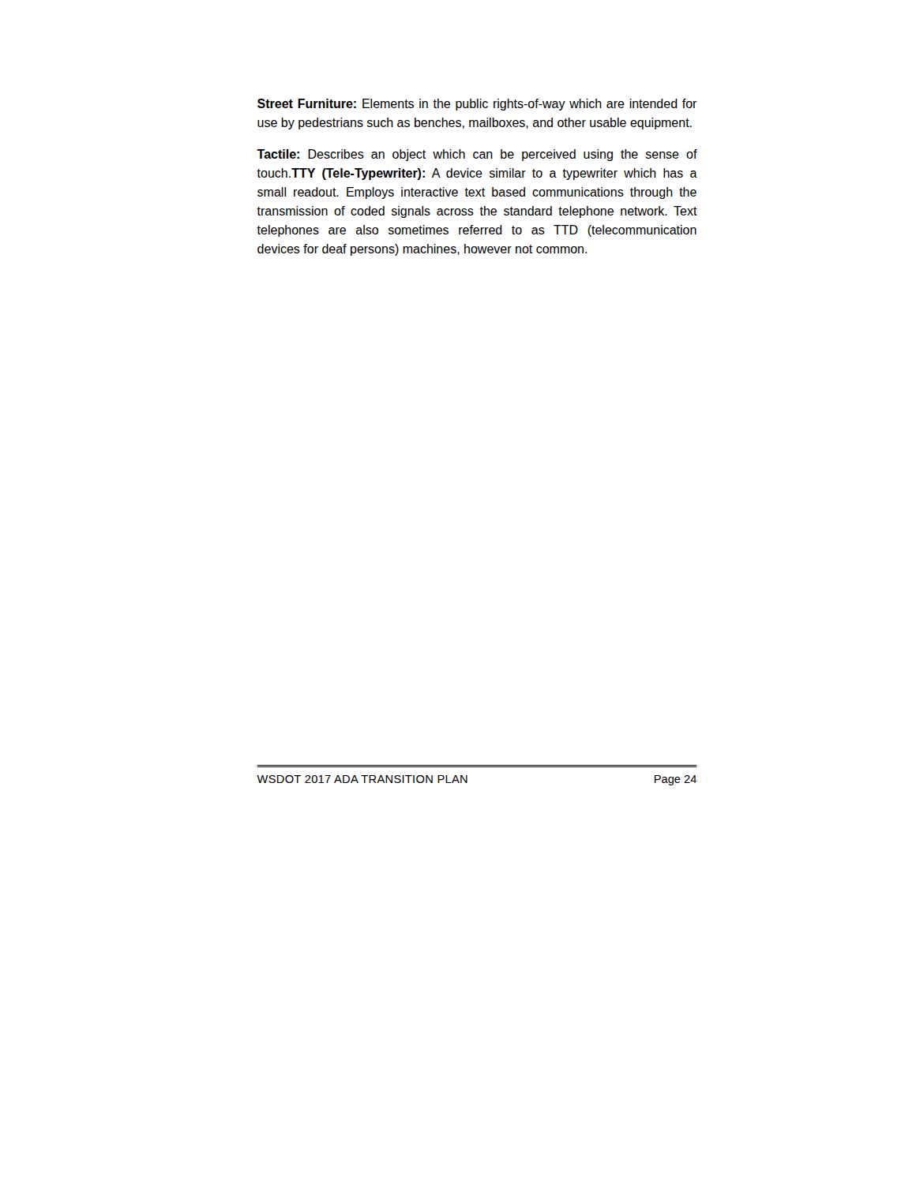Street Furniture: Elements in the public rights-of-way which are intended for use by pedestrians such as benches, mailboxes, and other usable equipment.
Tactile: Describes an object which can be perceived using the sense of touch.TTY (Tele-Typewriter): A device similar to a typewriter which has a small readout. Employs interactive text based communications through the transmission of coded signals across the standard telephone network. Text telephones are also sometimes referred to as TTD (telecommunication devices for deaf persons) machines, however not common.
WSDOT 2017 ADA TRANSITION PLAN Page 24